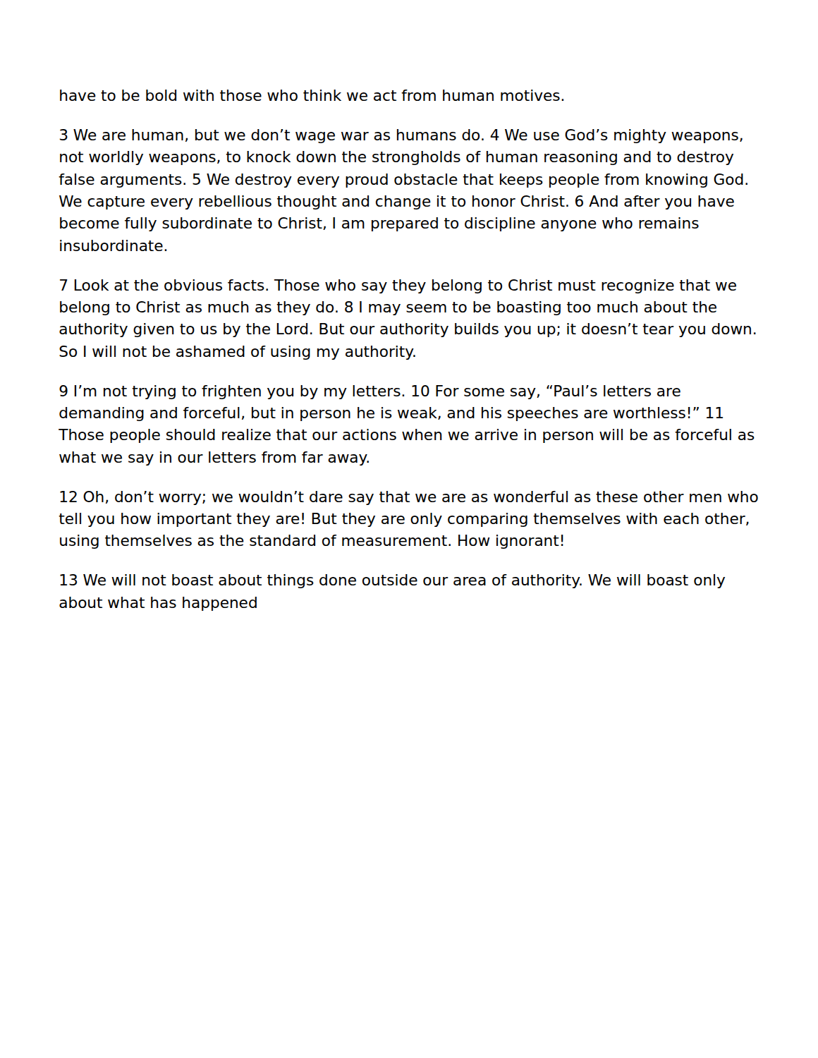have to be bold with those who think we act from human motives.
3 We are human, but we don’t wage war as humans do. 4 We use God’s mighty weapons, not worldly weapons, to knock down the strongholds of human reasoning and to destroy false arguments. 5 We destroy every proud obstacle that keeps people from knowing God. We capture every rebellious thought and change it to honor Christ. 6 And after you have become fully subordinate to Christ, I am prepared to discipline anyone who remains insubordinate.
7 Look at the obvious facts. Those who say they belong to Christ must recognize that we belong to Christ as much as they do. 8 I may seem to be boasting too much about the authority given to us by the Lord. But our authority builds you up; it doesn’t tear you down. So I will not be ashamed of using my authority.
9 I’m not trying to frighten you by my letters. 10 For some say, Paul’s letters are demanding and forceful, but in person he is weak, and his speeches are worthless! 11 Those people should realize that our actions when we arrive in person will be as forceful as what we say in our letters from far away.
12 Oh, don’t worry; we wouldn’t dare say that we are as wonderful as these other men who tell you how important they are! But they are only comparing themselves with each other, using themselves as the standard of measurement. How ignorant!
13 We will not boast about things done outside our area of authority. We will boast only about what has happened